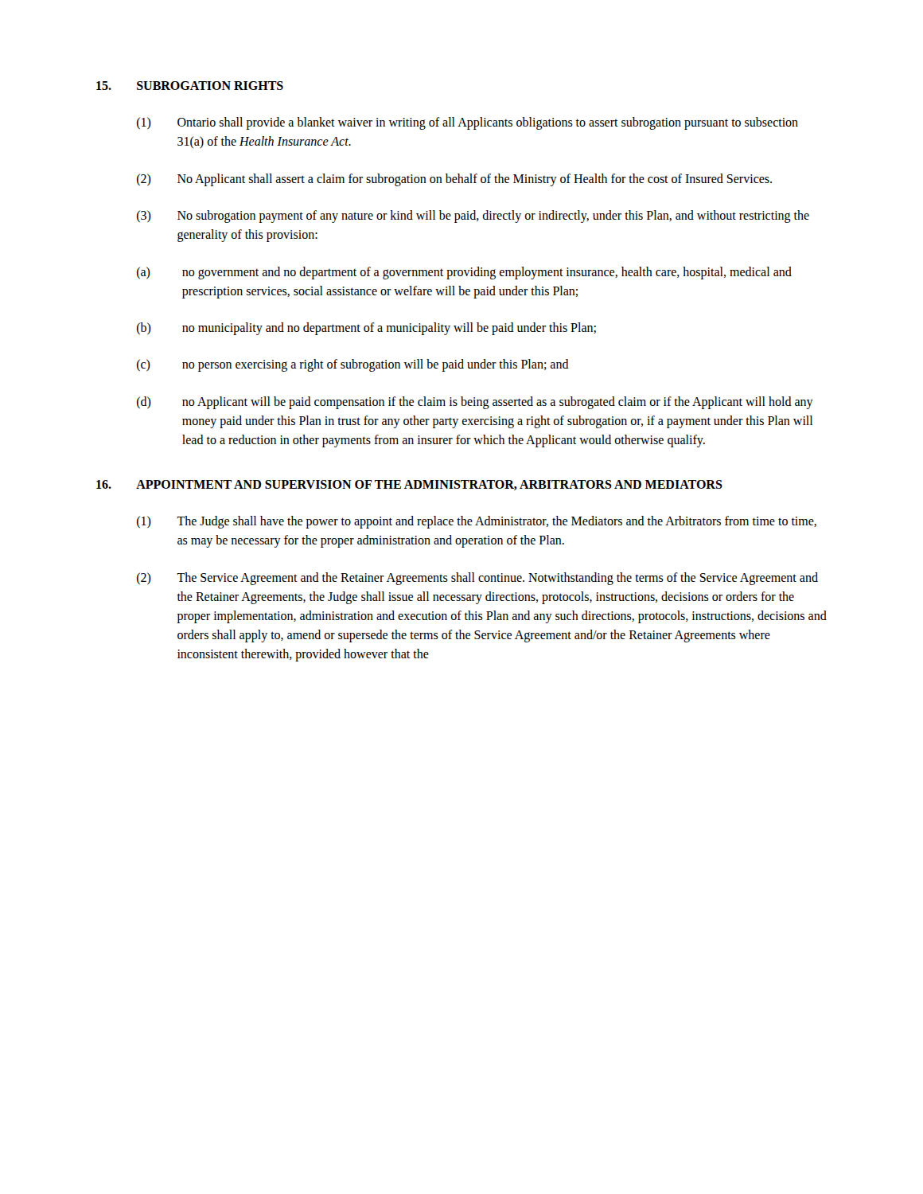15. Subrogation Rights
(1) Ontario shall provide a blanket waiver in writing of all Applicants obligations to assert subrogation pursuant to subsection 31(a) of the Health Insurance Act.
(2) No Applicant shall assert a claim for subrogation on behalf of the Ministry of Health for the cost of Insured Services.
(3) No subrogation payment of any nature or kind will be paid, directly or indirectly, under this Plan, and without restricting the generality of this provision:
(a) no government and no department of a government providing employment insurance, health care, hospital, medical and prescription services, social assistance or welfare will be paid under this Plan;
(b) no municipality and no department of a municipality will be paid under this Plan;
(c) no person exercising a right of subrogation will be paid under this Plan; and
(d) no Applicant will be paid compensation if the claim is being asserted as a subrogated claim or if the Applicant will hold any money paid under this Plan in trust for any other party exercising a right of subrogation or, if a payment under this Plan will lead to a reduction in other payments from an insurer for which the Applicant would otherwise qualify.
16. Appointment and Supervision of the Administrator, Arbitrators and Mediators
(1) The Judge shall have the power to appoint and replace the Administrator, the Mediators and the Arbitrators from time to time, as may be necessary for the proper administration and operation of the Plan.
(2) The Service Agreement and the Retainer Agreements shall continue. Notwithstanding the terms of the Service Agreement and the Retainer Agreements, the Judge shall issue all necessary directions, protocols, instructions, decisions or orders for the proper implementation, administration and execution of this Plan and any such directions, protocols, instructions, decisions and orders shall apply to, amend or supersede the terms of the Service Agreement and/or the Retainer Agreements where inconsistent therewith, provided however that the